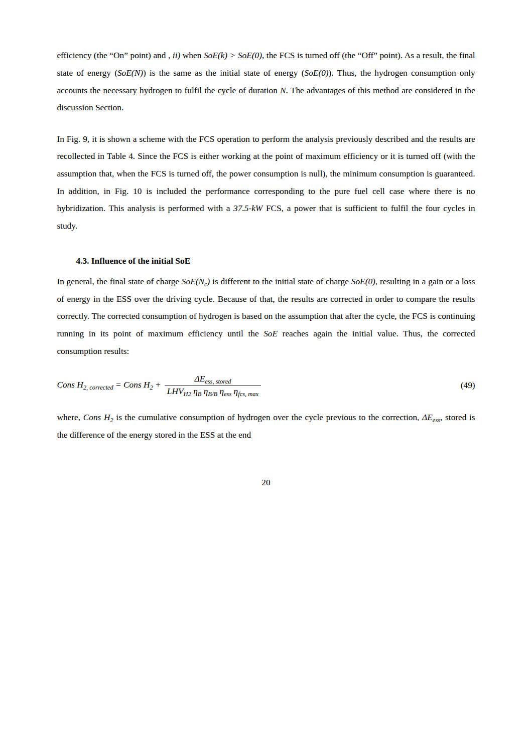efficiency (the “On” point) and , ii) when SoE(k) > SoE(0), the FCS is turned off (the “Off” point). As a result, the final state of energy (SoE(N)) is the same as the initial state of energy (SoE(0)). Thus, the hydrogen consumption only accounts the necessary hydrogen to fulfil the cycle of duration N. The advantages of this method are considered in the discussion Section.
In Fig. 9, it is shown a scheme with the FCS operation to perform the analysis previously described and the results are recollected in Table 4. Since the FCS is either working at the point of maximum efficiency or it is turned off (with the assumption that, when the FCS is turned off, the power consumption is null), the minimum consumption is guaranteed. In addition, in Fig. 10 is included the performance corresponding to the pure fuel cell case where there is no hybridization. This analysis is performed with a 37.5-kW FCS, a power that is sufficient to fulfil the four cycles in study.
4.3. Influence of the initial SoE
In general, the final state of charge SoE(Nc) is different to the initial state of charge SoE(0), resulting in a gain or a loss of energy in the ESS over the driving cycle. Because of that, the results are corrected in order to compare the results correctly. The corrected consumption of hydrogen is based on the assumption that after the cycle, the FCS is continuing running in its point of maximum efficiency until the SoE reaches again the initial value. Thus, the corrected consumption results:
Cons H2, corrected = Cons H2 + ΔEess, stored LHVH2 ηB ηB/B ηess ηfcs, max
(49)
where, Cons H2 is the cumulative consumption of hydrogen over the cycle previous to the correction, ΔEess, stored is the difference of the energy stored in the ESS at the end
20